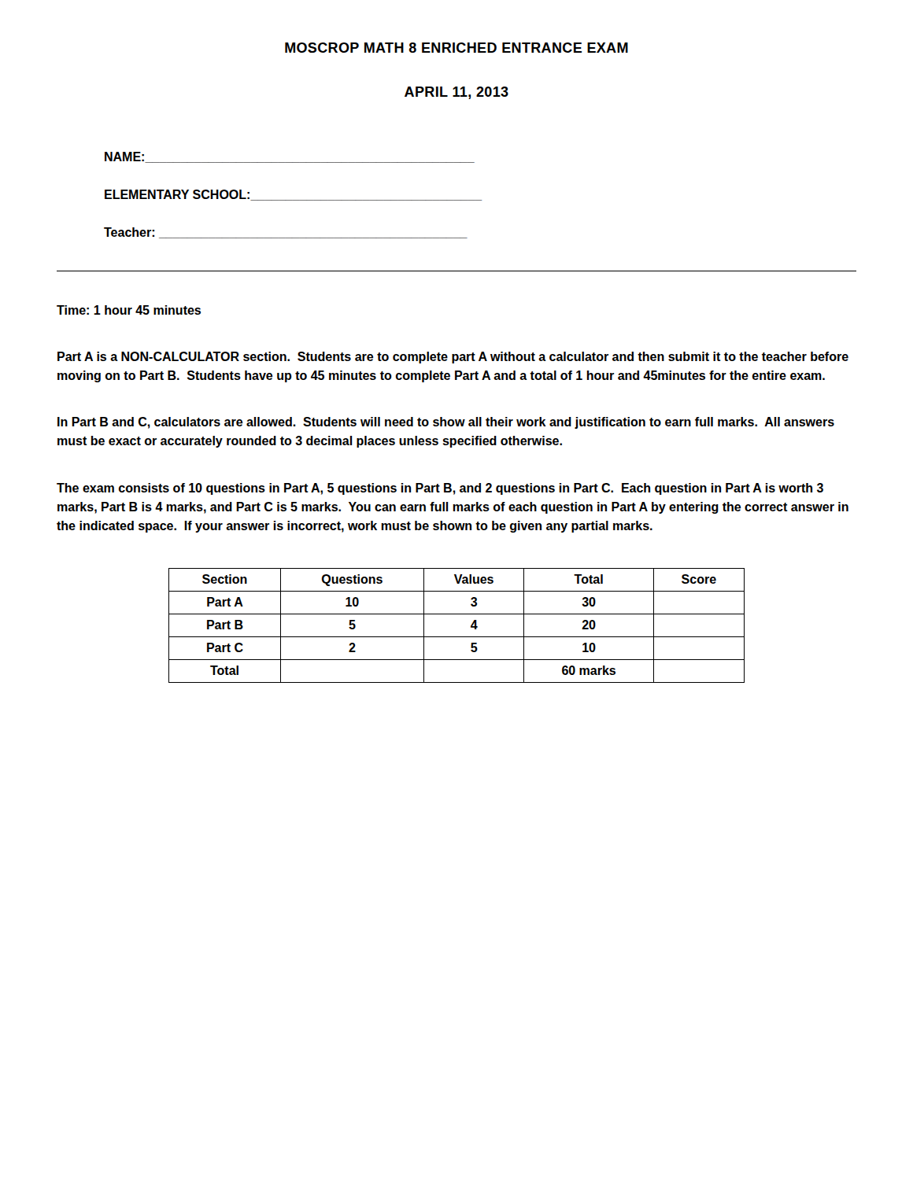MOSCROP MATH 8 ENRICHED ENTRANCE EXAM
APRIL 11, 2013
NAME:_______________________________________________
ELEMENTARY SCHOOL:_________________________________
Teacher: ____________________________________________
Time: 1 hour 45 minutes
Part A is a NON-CALCULATOR section. Students are to complete part A without a calculator and then submit it to the teacher before moving on to Part B. Students have up to 45 minutes to complete Part A and a total of 1 hour and 45minutes for the entire exam.
In Part B and C, calculators are allowed. Students will need to show all their work and justification to earn full marks. All answers must be exact or accurately rounded to 3 decimal places unless specified otherwise.
The exam consists of 10 questions in Part A, 5 questions in Part B, and 2 questions in Part C. Each question in Part A is worth 3 marks, Part B is 4 marks, and Part C is 5 marks. You can earn full marks of each question in Part A by entering the correct answer in the indicated space. If your answer is incorrect, work must be shown to be given any partial marks.
| Section | Questions | Values | Total | Score |
| --- | --- | --- | --- | --- |
| Part A | 10 | 3 | 30 | |
| Part B | 5 | 4 | 20 | |
| Part C | 2 | 5 | 10 | |
| Total | | | 60 marks | |